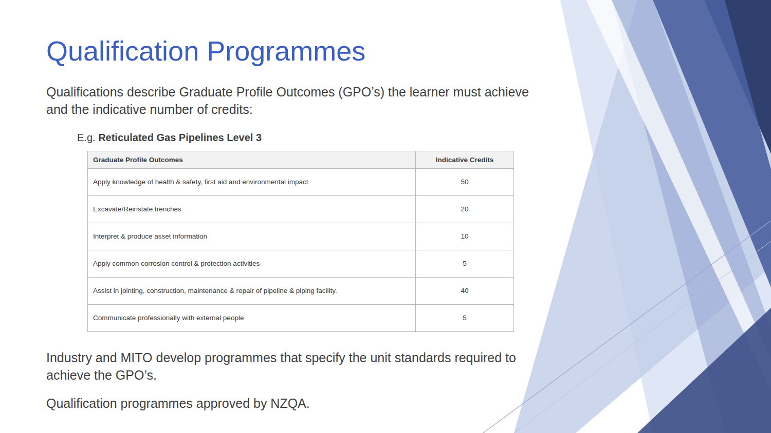Qualification Programmes
Qualifications describe Graduate Profile Outcomes (GPO’s) the learner must achieve and the indicative number of credits:
E.g. Reticulated Gas Pipelines Level 3
| Graduate Profile Outcomes | Indicative Credits |
| --- | --- |
| Apply knowledge of health & safety, first aid and environmental impact | 50 |
| Excavate/Reinstate trenches | 20 |
| Interpret & produce asset information | 10 |
| Apply common corrosion control & protection activities | 5 |
| Assist in jointing, construction, maintenance & repair of pipeline & piping facility. | 40 |
| Communicate professionally with external people | 5 |
Industry and MITO develop programmes that specify the unit standards required to achieve the GPO’s.
Qualification programmes approved by NZQA.